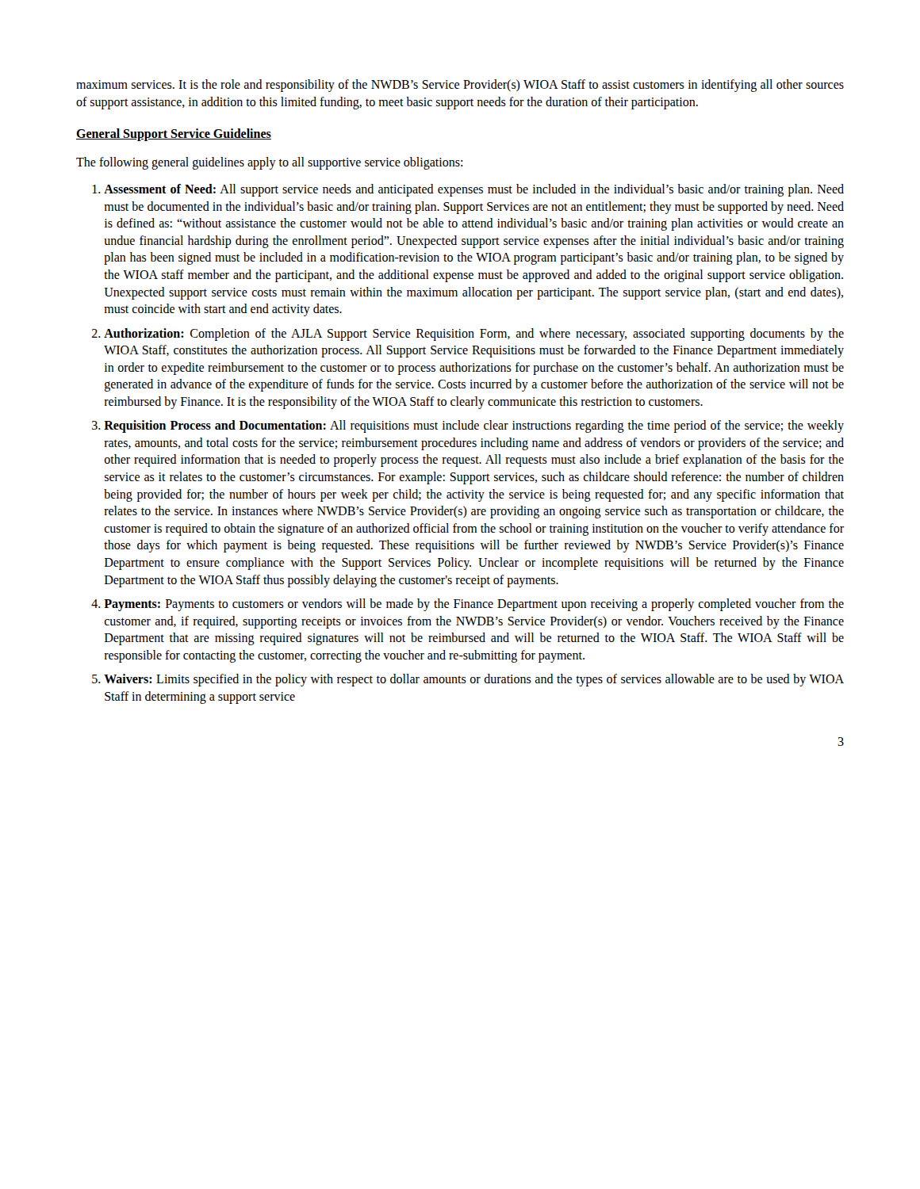maximum services. It is the role and responsibility of the NWDB’s Service Provider(s) WIOA Staff to assist customers in identifying all other sources of support assistance, in addition to this limited funding, to meet basic support needs for the duration of their participation.
General Support Service Guidelines
The following general guidelines apply to all supportive service obligations:
Assessment of Need: All support service needs and anticipated expenses must be included in the individual’s basic and/or training plan. Need must be documented in the individual’s basic and/or training plan. Support Services are not an entitlement; they must be supported by need. Need is defined as: “without assistance the customer would not be able to attend individual’s basic and/or training plan activities or would create an undue financial hardship during the enrollment period”. Unexpected support service expenses after the initial individual’s basic and/or training plan has been signed must be included in a modification-revision to the WIOA program participant’s basic and/or training plan, to be signed by the WIOA staff member and the participant, and the additional expense must be approved and added to the original support service obligation. Unexpected support service costs must remain within the maximum allocation per participant. The support service plan, (start and end dates), must coincide with start and end activity dates.
Authorization: Completion of the AJLA Support Service Requisition Form, and where necessary, associated supporting documents by the WIOA Staff, constitutes the authorization process. All Support Service Requisitions must be forwarded to the Finance Department immediately in order to expedite reimbursement to the customer or to process authorizations for purchase on the customer’s behalf. An authorization must be generated in advance of the expenditure of funds for the service. Costs incurred by a customer before the authorization of the service will not be reimbursed by Finance. It is the responsibility of the WIOA Staff to clearly communicate this restriction to customers.
Requisition Process and Documentation: All requisitions must include clear instructions regarding the time period of the service; the weekly rates, amounts, and total costs for the service; reimbursement procedures including name and address of vendors or providers of the service; and other required information that is needed to properly process the request. All requests must also include a brief explanation of the basis for the service as it relates to the customer’s circumstances. For example: Support services, such as childcare should reference: the number of children being provided for; the number of hours per week per child; the activity the service is being requested for; and any specific information that relates to the service. In instances where NWDB’s Service Provider(s) are providing an ongoing service such as transportation or childcare, the customer is required to obtain the signature of an authorized official from the school or training institution on the voucher to verify attendance for those days for which payment is being requested. These requisitions will be further reviewed by NWDB’s Service Provider(s)’s Finance Department to ensure compliance with the Support Services Policy. Unclear or incomplete requisitions will be returned by the Finance Department to the WIOA Staff thus possibly delaying the customer's receipt of payments.
Payments: Payments to customers or vendors will be made by the Finance Department upon receiving a properly completed voucher from the customer and, if required, supporting receipts or invoices from the NWDB’s Service Provider(s) or vendor. Vouchers received by the Finance Department that are missing required signatures will not be reimbursed and will be returned to the WIOA Staff. The WIOA Staff will be responsible for contacting the customer, correcting the voucher and re-submitting for payment.
Waivers: Limits specified in the policy with respect to dollar amounts or durations and the types of services allowable are to be used by WIOA Staff in determining a support service
3